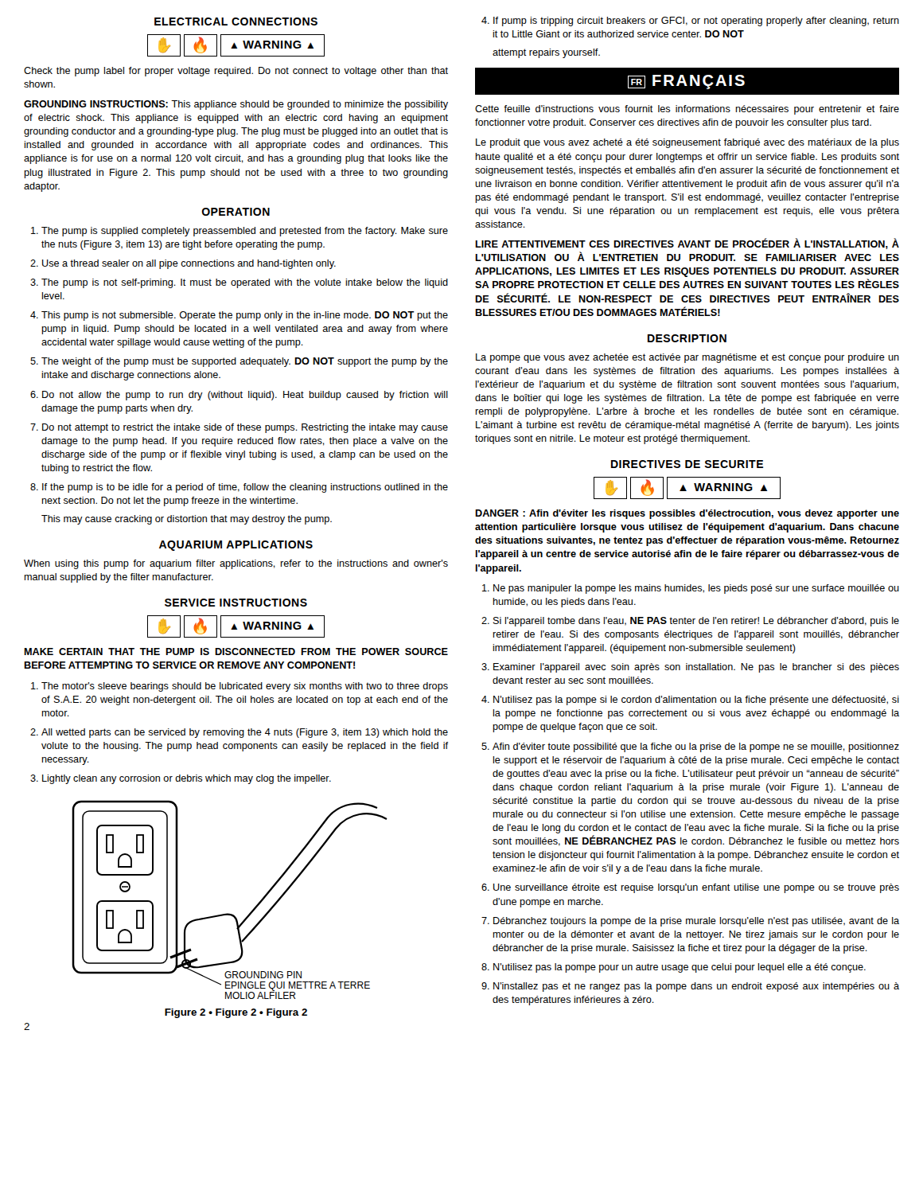Electrical Connections
✋
🔥
▲WARNING▲
Check the pump label for proper voltage required. Do not connect to voltage other than that shown.
GROUNDING INSTRUCTIONS: This appliance should be grounded to minimize the possibility of electric shock. This appliance is equipped with an electric cord having an equipment grounding conductor and a grounding-type plug. The plug must be plugged into an outlet that is installed and grounded in accordance with all appropriate codes and ordinances. This appliance is for use on a normal 120 volt circuit, and has a grounding plug that looks like the plug illustrated in Figure 2. This pump should not be used with a three to two grounding adaptor.
Operation
The pump is supplied completely preassembled and pretested from the factory. Make sure the nuts (Figure 3, item 13) are tight before operating the pump.
Use a thread sealer on all pipe connections and hand-tighten only.
The pump is not self-priming. It must be operated with the volute intake below the liquid level.
This pump is not submersible. Operate the pump only in the in-line mode. DO NOT put the pump in liquid. Pump should be located in a well ventilated area and away from where accidental water spillage would cause wetting of the pump.
The weight of the pump must be supported adequately. DO NOT support the pump by the intake and discharge connections alone.
Do not allow the pump to run dry (without liquid). Heat buildup caused by friction will damage the pump parts when dry.
Do not attempt to restrict the intake side of these pumps. Restricting the intake may cause damage to the pump head. If you require reduced flow rates, then place a valve on the discharge side of the pump or if flexible vinyl tubing is used, a clamp can be used on the tubing to restrict the flow.
If the pump is to be idle for a period of time, follow the cleaning instructions outlined in the next section. Do not let the pump freeze in the wintertime.
This may cause cracking or distortion that may destroy the pump.
Aquarium Applications
When using this pump for aquarium filter applications, refer to the instructions and owner's manual supplied by the filter manufacturer.
Service Instructions
✋
🔥
▲WARNING▲
MAKE CERTAIN THAT THE PUMP IS DISCONNECTED FROM THE POWER SOURCE BEFORE ATTEMPTING TO SERVICE OR REMOVE ANY COMPONENT!
The motor's sleeve bearings should be lubricated every six months with two to three drops of S.A.E. 20 weight non-detergent oil. The oil holes are located on top at each end of the motor.
All wetted parts can be serviced by removing the 4 nuts (Figure 3, item 13) which hold the volute to the housing. The pump head components can easily be replaced in the field if necessary.
Lightly clean any corrosion or debris which may clog the impeller.
GROUNDING PIN EPINGLE QUI METTRE A TERRE MOLIO ALFILER
Figure 2 • Figure 2 • Figura 2
If pump is tripping circuit breakers or GFCI, or not operating properly after cleaning, return it to Little Giant or its authorized service center. DO NOT
attempt repairs yourself.
FRFRANÇAIS
Cette feuille d'instructions vous fournit les informations nécessaires pour entretenir et faire fonctionner votre produit. Conserver ces directives afin de pouvoir les consulter plus tard.
Le produit que vous avez acheté a été soigneusement fabriqué avec des matériaux de la plus haute qualité et a été conçu pour durer longtemps et offrir un service fiable. Les produits sont soigneusement testés, inspectés et emballés afin d'en assurer la sécurité de fonctionnement et une livraison en bonne condition. Vérifier attentivement le produit afin de vous assurer qu'il n'a pas été endommagé pendant le transport. S'il est endommagé, veuillez contacter l'entreprise qui vous l'a vendu. Si une réparation ou un remplacement est requis, elle vous prêtera assistance.
LIRE ATTENTIVEMENT CES DIRECTIVES AVANT DE PROCÉDER À L'INSTALLATION, À L'UTILISATION OU À L'ENTRETIEN DU PRODUIT. SE FAMILIARISER AVEC LES APPLICATIONS, LES LIMITES ET LES RISQUES POTENTIELS DU PRODUIT. ASSURER SA PROPRE PROTECTION ET CELLE DES AUTRES EN SUIVANT TOUTES LES RÈGLES DE SÉCURITÉ. LE NON-RESPECT DE CES DIRECTIVES PEUT ENTRAÎNER DES BLESSURES ET/OU DES DOMMAGES MATÉRIELS!
Description
La pompe que vous avez achetée est activée par magnétisme et est conçue pour produire un courant d'eau dans les systèmes de filtration des aquariums. Les pompes installées à l'extérieur de l'aquarium et du système de filtration sont souvent montées sous l'aquarium, dans le boîtier qui loge les systèmes de filtration. La tête de pompe est fabriquée en verre rempli de polypropylène. L'arbre à broche et les rondelles de butée sont en céramique. L'aimant à turbine est revêtu de céramique-métal magnétisé A (ferrite de baryum). Les joints toriques sont en nitrile. Le moteur est protégé thermiquement.
Directives de Securite
✋
🔥
▲WARNING▲
DANGER : Afin d'éviter les risques possibles d'électrocution, vous devez apporter une attention particulière lorsque vous utilisez de l'équipement d'aquarium. Dans chacune des situations suivantes, ne tentez pas d'effectuer de réparation vous-même. Retournez l'appareil à un centre de service autorisé afin de le faire réparer ou débarrassez-vous de l'appareil.
Ne pas manipuler la pompe les mains humides, les pieds posé sur une surface mouillée ou humide, ou les pieds dans l'eau.
Si l'appareil tombe dans l'eau, NE PAS tenter de l'en retirer! Le débrancher d'abord, puis le retirer de l'eau. Si des composants électriques de l'appareil sont mouillés, débrancher immédiatement l'appareil. (équipement non-submersible seulement)
Examiner l'appareil avec soin après son installation. Ne pas le brancher si des pièces devant rester au sec sont mouillées.
N'utilisez pas la pompe si le cordon d'alimentation ou la fiche présente une défectuosité, si la pompe ne fonctionne pas correctement ou si vous avez échappé ou endommagé la pompe de quelque façon que ce soit.
Afin d'éviter toute possibilité que la fiche ou la prise de la pompe ne se mouille, positionnez le support et le réservoir de l'aquarium à côté de la prise murale. Ceci empêche le contact de gouttes d'eau avec la prise ou la fiche. L'utilisateur peut prévoir un “anneau de sécurité” dans chaque cordon reliant l'aquarium à la prise murale (voir Figure 1). L'anneau de sécurité constitue la partie du cordon qui se trouve au-dessous du niveau de la prise murale ou du connecteur si l'on utilise une extension. Cette mesure empêche le passage de l'eau le long du cordon et le contact de l'eau avec la fiche murale. Si la fiche ou la prise sont mouillées, NE DÉBRANCHEZ PAS le cordon. Débranchez le fusible ou mettez hors tension le disjoncteur qui fournit l'alimentation à la pompe. Débranchez ensuite le cordon et examinez-le afin de voir s'il y a de l'eau dans la fiche murale.
Une surveillance étroite est requise lorsqu'un enfant utilise une pompe ou se trouve près d'une pompe en marche.
Débranchez toujours la pompe de la prise murale lorsqu'elle n'est pas utilisée, avant de la monter ou de la démonter et avant de la nettoyer. Ne tirez jamais sur le cordon pour le débrancher de la prise murale. Saisissez la fiche et tirez pour la dégager de la prise.
N'utilisez pas la pompe pour un autre usage que celui pour lequel elle a été conçue.
N'installez pas et ne rangez pas la pompe dans un endroit exposé aux intempéries ou à des températures inférieures à zéro.
2